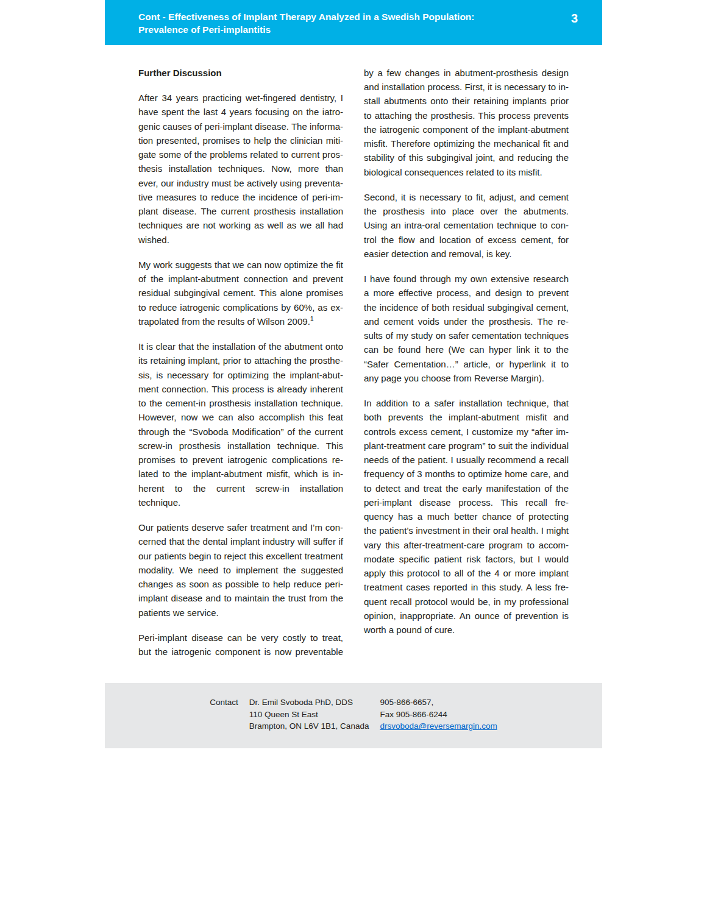Cont - Effectiveness of Implant Therapy Analyzed in a Swedish Population: Prevalence of Peri-implantitis
3
Further Discussion
After 34 years practicing wet-fingered dentistry, I have spent the last 4 years focusing on the iatrogenic causes of peri-implant disease. The information presented, promises to help the clinician mitigate some of the problems related to current prosthesis installation techniques. Now, more than ever, our industry must be actively using preventative measures to reduce the incidence of peri-implant disease. The current prosthesis installation techniques are not working as well as we all had wished.
My work suggests that we can now optimize the fit of the implant-abutment connection and prevent residual subgingival cement. This alone promises to reduce iatrogenic complications by 60%, as extrapolated from the results of Wilson 2009.1
It is clear that the installation of the abutment onto its retaining implant, prior to attaching the prosthesis, is necessary for optimizing the implant-abutment connection. This process is already inherent to the cement-in prosthesis installation technique. However, now we can also accomplish this feat through the “Svoboda Modification” of the current screw-in prosthesis installation technique. This promises to prevent iatrogenic complications related to the implant-abutment misfit, which is inherent to the current screw-in installation technique.
Our patients deserve safer treatment and I’m concerned that the dental implant industry will suffer if our patients begin to reject this excellent treatment modality. We need to implement the suggested changes as soon as possible to help reduce peri-implant disease and to maintain the trust from the patients we service.
Peri-implant disease can be very costly to treat, but the iatrogenic component is now preventable by a few changes in abutment-prosthesis design and installation process. First, it is necessary to install abutments onto their retaining implants prior to attaching the prosthesis. This process prevents the iatrogenic component of the implant-abutment misfit. Therefore optimizing the mechanical fit and stability of this subgingival joint, and reducing the biological consequences related to its misfit.
Second, it is necessary to fit, adjust, and cement the prosthesis into place over the abutments. Using an intra-oral cementation technique to control the flow and location of excess cement, for easier detection and removal, is key.
I have found through my own extensive research a more effective process, and design to prevent the incidence of both residual subgingival cement, and cement voids under the prosthesis. The results of my study on safer cementation techniques can be found here (We can hyper link it to the “Safer Cementation…” article, or hyperlink it to any page you choose from Reverse Margin).
In addition to a safer installation technique, that both prevents the implant-abutment misfit and controls excess cement, I customize my “after implant-treatment care program” to suit the individual needs of the patient. I usually recommend a recall frequency of 3 months to optimize home care, and to detect and treat the early manifestation of the peri-implant disease process. This recall frequency has a much better chance of protecting the patient’s investment in their oral health. I might vary this after-treatment-care program to accommodate specific patient risk factors, but I would apply this protocol to all of the 4 or more implant treatment cases reported in this study. A less frequent recall protocol would be, in my professional opinion, inappropriate. An ounce of prevention is worth a pound of cure.
Contact
Dr. Emil Svoboda PhD, DDS
110 Queen St East
Brampton, ON L6V 1B1, Canada
905-866-6657,
Fax 905-866-6244
drsvoboda@reversemargin.com